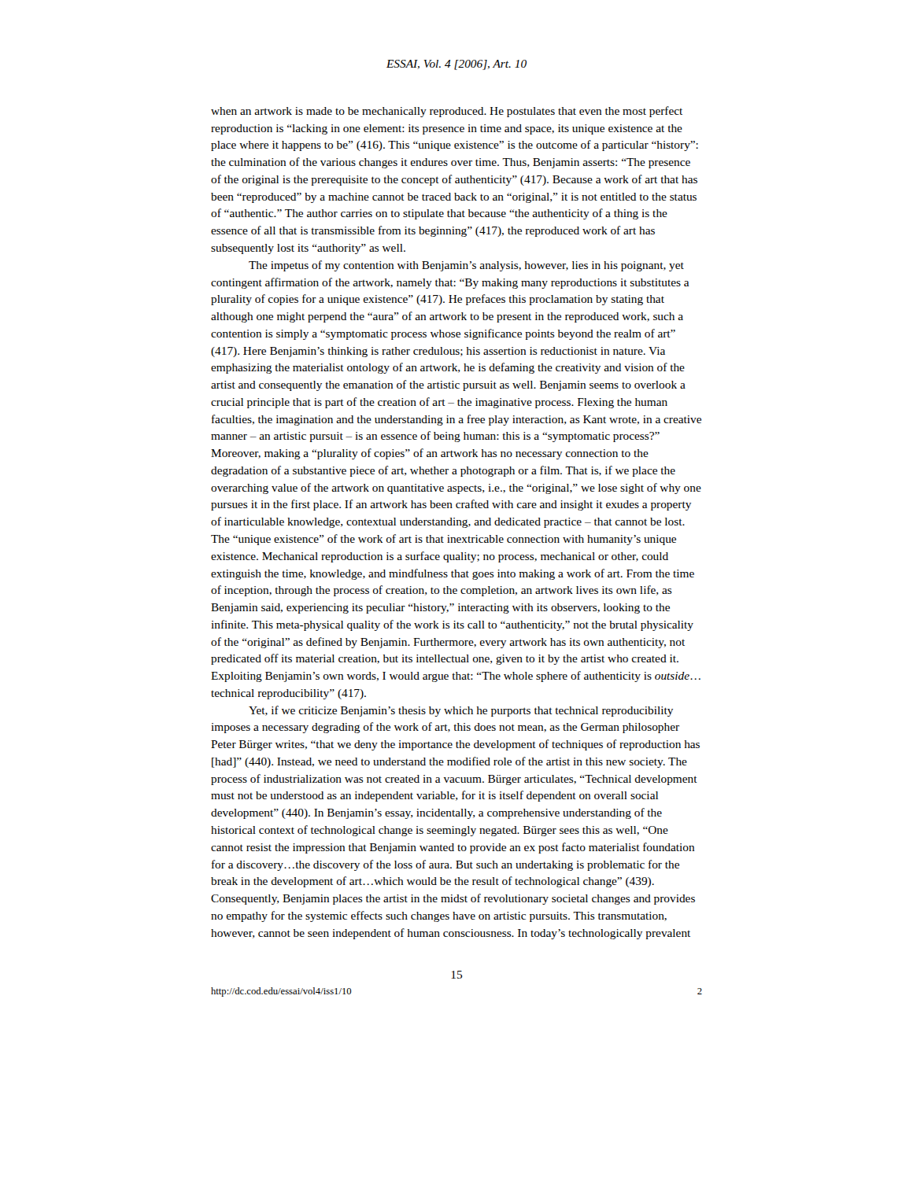ESSAI, Vol. 4 [2006], Art. 10
when an artwork is made to be mechanically reproduced. He postulates that even the most perfect reproduction is “lacking in one element: its presence in time and space, its unique existence at the place where it happens to be” (416). This “unique existence” is the outcome of a particular “history”: the culmination of the various changes it endures over time. Thus, Benjamin asserts: “The presence of the original is the prerequisite to the concept of authenticity” (417). Because a work of art that has been “reproduced” by a machine cannot be traced back to an “original,” it is not entitled to the status of “authentic.” The author carries on to stipulate that because “the authenticity of a thing is the essence of all that is transmissible from its beginning” (417), the reproduced work of art has subsequently lost its “authority” as well.
The impetus of my contention with Benjamin’s analysis, however, lies in his poignant, yet contingent affirmation of the artwork, namely that: “By making many reproductions it substitutes a plurality of copies for a unique existence” (417). He prefaces this proclamation by stating that although one might perpend the “aura” of an artwork to be present in the reproduced work, such a contention is simply a “symptomatic process whose significance points beyond the realm of art” (417). Here Benjamin’s thinking is rather credulous; his assertion is reductionist in nature. Via emphasizing the materialist ontology of an artwork, he is defaming the creativity and vision of the artist and consequently the emanation of the artistic pursuit as well. Benjamin seems to overlook a crucial principle that is part of the creation of art – the imaginative process. Flexing the human faculties, the imagination and the understanding in a free play interaction, as Kant wrote, in a creative manner – an artistic pursuit – is an essence of being human: this is a “symptomatic process?” Moreover, making a “plurality of copies” of an artwork has no necessary connection to the degradation of a substantive piece of art, whether a photograph or a film. That is, if we place the overarching value of the artwork on quantitative aspects, i.e., the “original,” we lose sight of why one pursues it in the first place. If an artwork has been crafted with care and insight it exudes a property of inarticulable knowledge, contextual understanding, and dedicated practice – that cannot be lost. The “unique existence” of the work of art is that inextricable connection with humanity’s unique existence. Mechanical reproduction is a surface quality; no process, mechanical or other, could extinguish the time, knowledge, and mindfulness that goes into making a work of art. From the time of inception, through the process of creation, to the completion, an artwork lives its own life, as Benjamin said, experiencing its peculiar “history,” interacting with its observers, looking to the infinite. This meta-physical quality of the work is its call to “authenticity,” not the brutal physicality of the “original” as defined by Benjamin. Furthermore, every artwork has its own authenticity, not predicated off its material creation, but its intellectual one, given to it by the artist who created it. Exploiting Benjamin’s own words, I would argue that: “The whole sphere of authenticity is outside…technical reproducibility” (417).
Yet, if we criticize Benjamin’s thesis by which he purports that technical reproducibility imposes a necessary degrading of the work of art, this does not mean, as the German philosopher Peter Bürger writes, “that we deny the importance the development of techniques of reproduction has [had]” (440). Instead, we need to understand the modified role of the artist in this new society. The process of industrialization was not created in a vacuum. Bürger articulates, “Technical development must not be understood as an independent variable, for it is itself dependent on overall social development” (440). In Benjamin’s essay, incidentally, a comprehensive understanding of the historical context of technological change is seemingly negated. Bürger sees this as well, “One cannot resist the impression that Benjamin wanted to provide an ex post facto materialist foundation for a discovery…the discovery of the loss of aura. But such an undertaking is problematic for the break in the development of art…which would be the result of technological change” (439). Consequently, Benjamin places the artist in the midst of revolutionary societal changes and provides no empathy for the systemic effects such changes have on artistic pursuits. This transmutation, however, cannot be seen independent of human consciousness. In today’s technologically prevalent
15
http://dc.cod.edu/essai/vol4/iss1/10 2